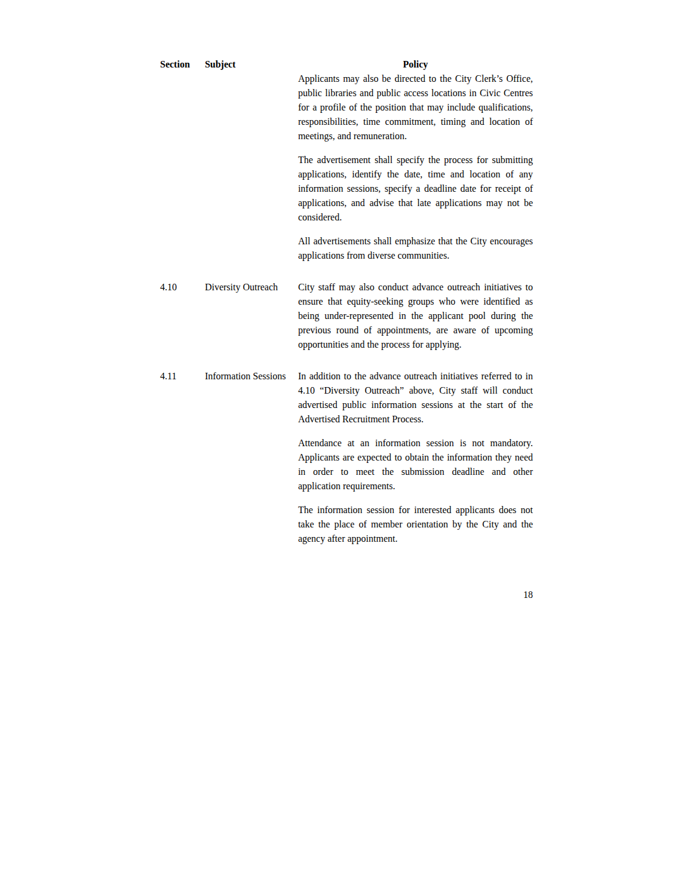| Section | Subject | Policy |
| | | Applicants may also be directed to the City Clerk’s Office, public libraries and public access locations in Civic Centres for a profile of the position that may include qualifications, responsibilities, time commitment, timing and location of meetings, and remuneration. The advertisement shall specify the process for submitting applications, identify the date, time and location of any information sessions, specify a deadline date for receipt of applications, and advise that late applications may not be considered. All advertisements shall emphasize that the City encourages applications from diverse communities. |
| 4.10 | Diversity Outreach | City staff may also conduct advance outreach initiatives to ensure that equity-seeking groups who were identified as being under-represented in the applicant pool during the previous round of appointments, are aware of upcoming opportunities and the process for applying. |
| 4.11 | Information Sessions | In addition to the advance outreach initiatives referred to in 4.10 “Diversity Outreach” above, City staff will conduct advertised public information sessions at the start of the Advertised Recruitment Process. Attendance at an information session is not mandatory. Applicants are expected to obtain the information they need in order to meet the submission deadline and other application requirements. The information session for interested applicants does not take the place of member orientation by the City and the agency after appointment. |
18